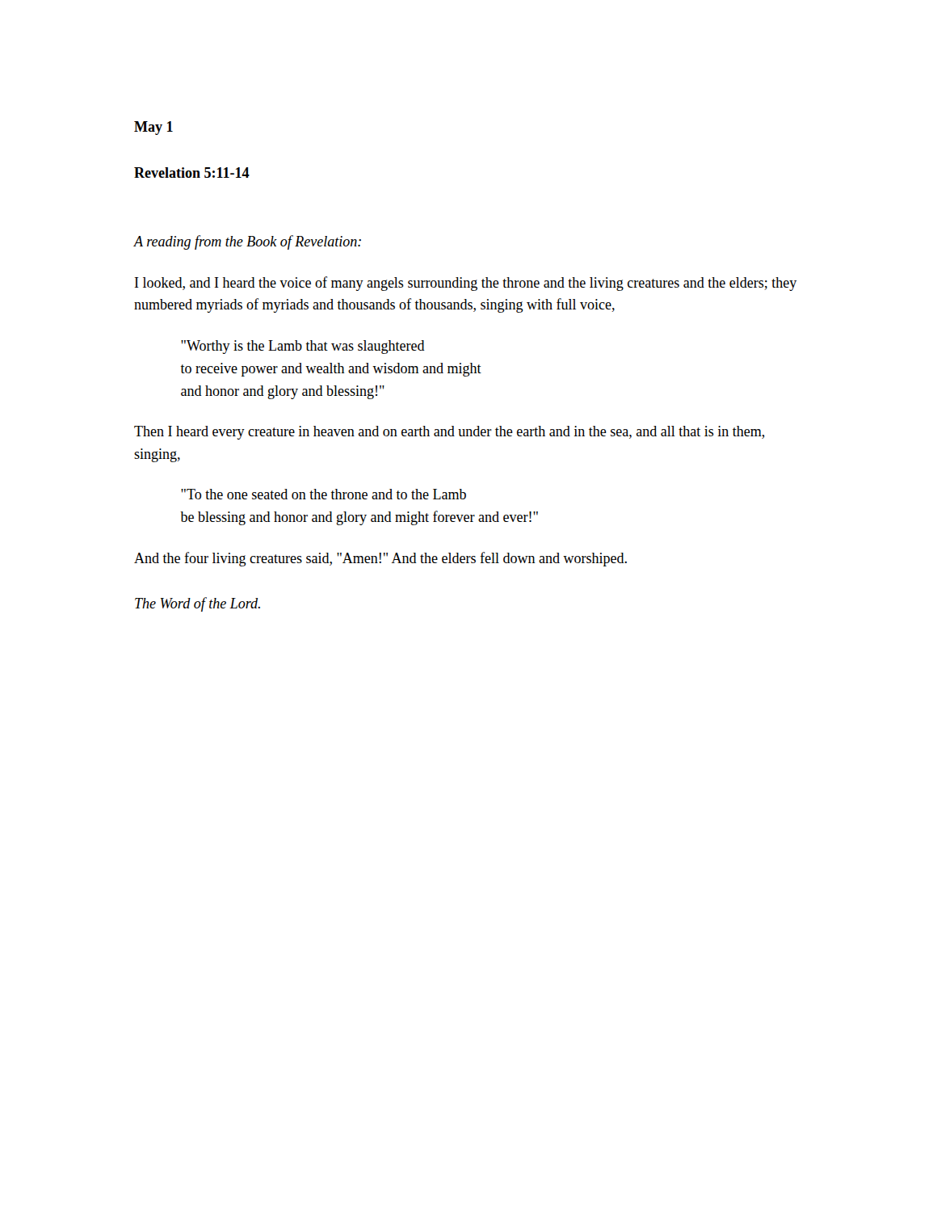May 1
Revelation 5:11-14
A reading from the Book of Revelation:
I looked, and I heard the voice of many angels surrounding the throne and the living creatures and the elders; they numbered myriads of myriads and thousands of thousands, singing with full voice,
"Worthy is the Lamb that was slaughtered
to receive power and wealth and wisdom and might
and honor and glory and blessing!"
Then I heard every creature in heaven and on earth and under the earth and in the sea, and all that is in them, singing,
"To the one seated on the throne and to the Lamb
be blessing and honor and glory and might forever and ever!"
And the four living creatures said, "Amen!" And the elders fell down and worshiped.
The Word of the Lord.